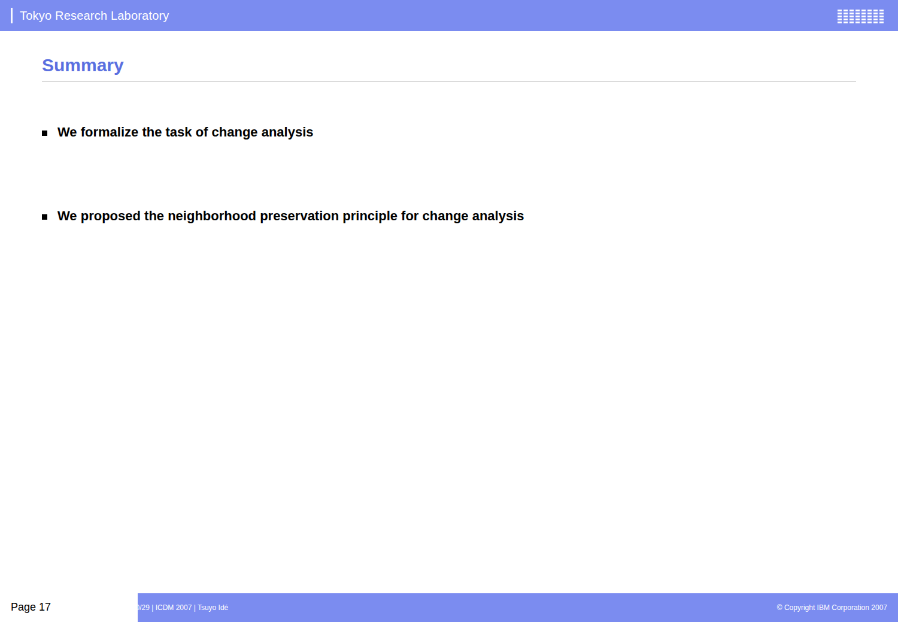Tokyo Research Laboratory
Summary
We formalize the task of change analysis
We proposed the neighborhood preservation principle for change analysis
| 2007/10/29 | ICDM 2007 | Tsuyo Idé
© Copyright IBM Corporation 2007
Page 17